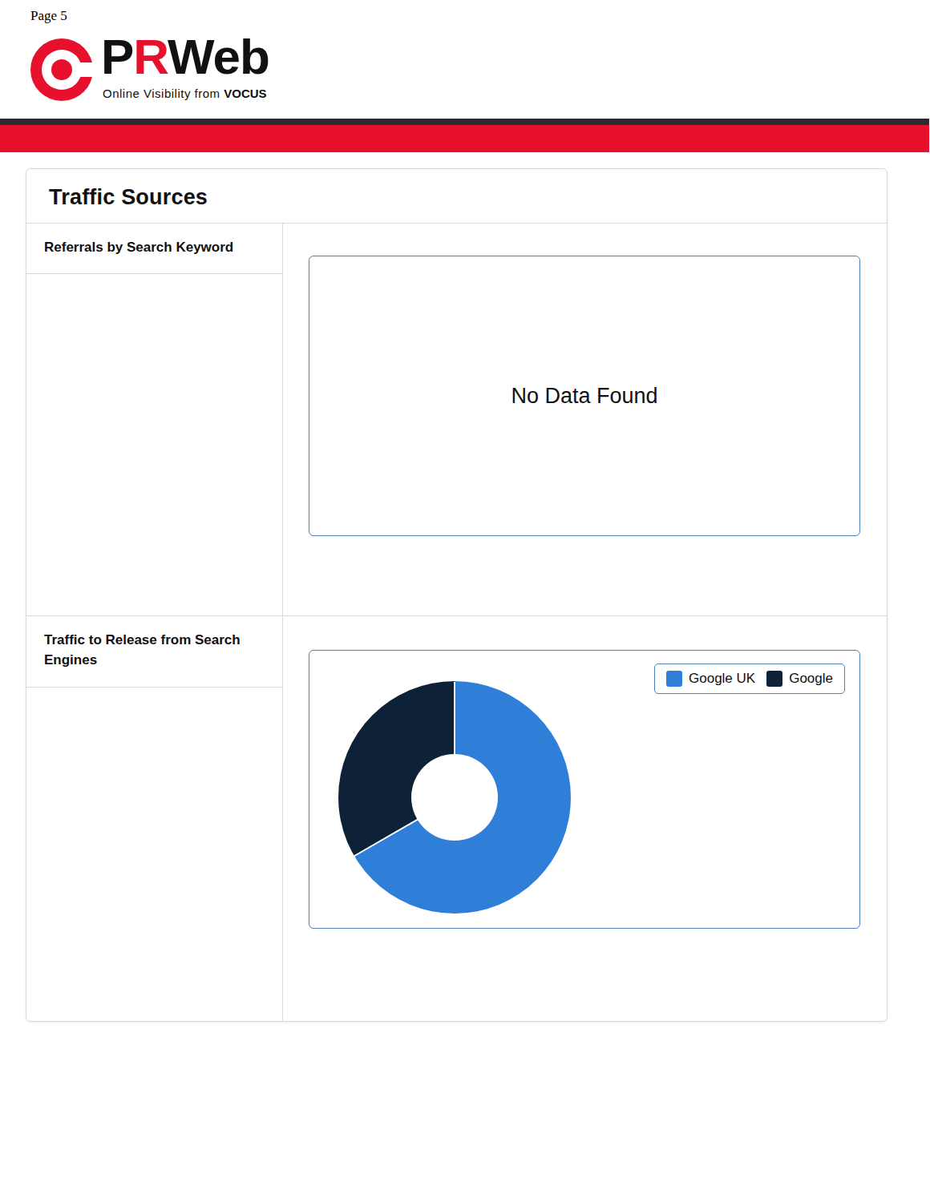Page 5
PRWeb
Online Visibility from VOCUS
Traffic Sources
Referrals by Search Keyword
No Data Found
Traffic to Release from Search Engines
Google UK Google
Donut chart: Google UK is the larger share; Google is the smaller share.